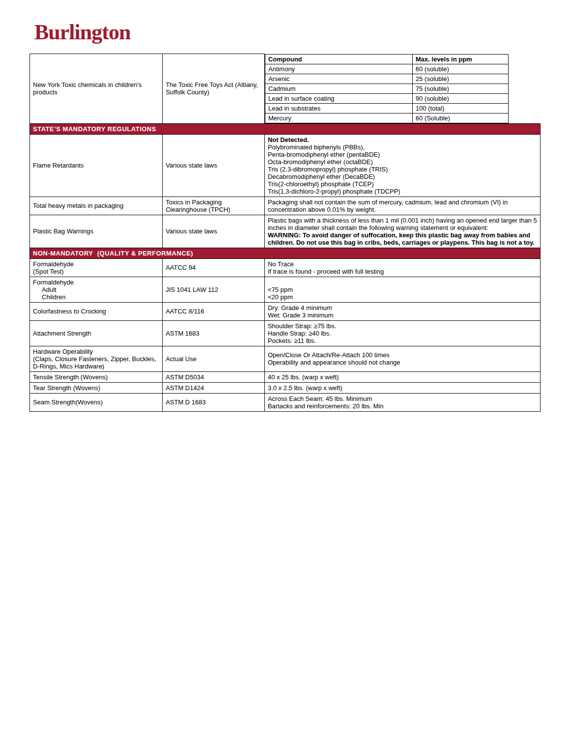Burlington
| New York Toxic chemicals in children's products | The Toxic Free Toys Act (Albany, Suffolk County) | / Compound / Max. levels in ppm / / / Antimony / 60 (soluble) / / / Arsenic / 25 (soluble) / / / Cadmium / 75 (soluble) / / / Lead in surface coating / 90 (soluble) / / / Lead in substrates / 100 (total) / / / Mercury / 60 (Soluble) / / |
| STATE’S MANDATORY REGULATIONS |
| Flame Retardants | Various state laws | Not Detected. Polybrominated biphenyls (PBBs), Penta-bromodiphenyl ether (pentaBDE) Octa-bromodiphenyl ether (octaBDE) Tris (2,3-dibromopropyl) phosphate (TRIS) Decabromodiphenyl ether (DecaBDE) Tris(2-chloroethyl) phosphate (TCEP) Tris(1,3-dichloro-2-propyl) phosphate (TDCPP) |
| Total heavy metals in packaging | Toxics in Packaging Clearinghouse (TPCH) | Packaging shall not contain the sum of mercury, cadmium, lead and chromium (VI) in concentration above 0.01% by weight. |
| Plastic Bag Warnings | Various state laws | Plastic bags with a thickness of less than 1 mil (0.001 inch) having an opened end larger than 5 inches in diameter shall contain the following warning statement or equivalent: WARNING: To avoid danger of suffocation, keep this plastic bag away from babies and children. Do not use this bag in cribs, beds, carriages or playpens. This bag is not a toy. |
| NON-MANDATORY (QUALITY & PERFORMANCE) |
| Formaldehyde (Spot Test) | AATCC 94 | No Trace If trace is found - proceed with full testing |
| Formaldehyde Adult Children | JIS 1041 LAW 112 | <75 ppm <20 ppm |
| Colorfastness to Crocking | AATCC 8/116 | Dry: Grade 4 minimum Wet: Grade 3 minimum |
| Attachment Strength | ASTM 1683 | Shoulder Strap: ≥75 lbs. Handle Strap: ≥40 lbs. Pockets: ≥11 lbs. |
| Hardware Operability (Claps, Closure Fasteners, Zipper, Buckles, D-Rings, Mics Hardware) | Actual Use | Open/Close Or Attach/Re-Attach 100 times Operability and appearance should not change |
| Tensile Strength (Wovens) | ASTM D5034 | 40 x 25 lbs. (warp x weft) |
| Tear Strength (Wovens) | ASTM D1424 | 3.0 x 2.5 lbs. (warp x weft) |
| Seam Strength(Wovens) | ASTM D 1683 | Across Each Seam: 45 lbs. Minimum Bartacks and reinforcements: 20 lbs. Min |